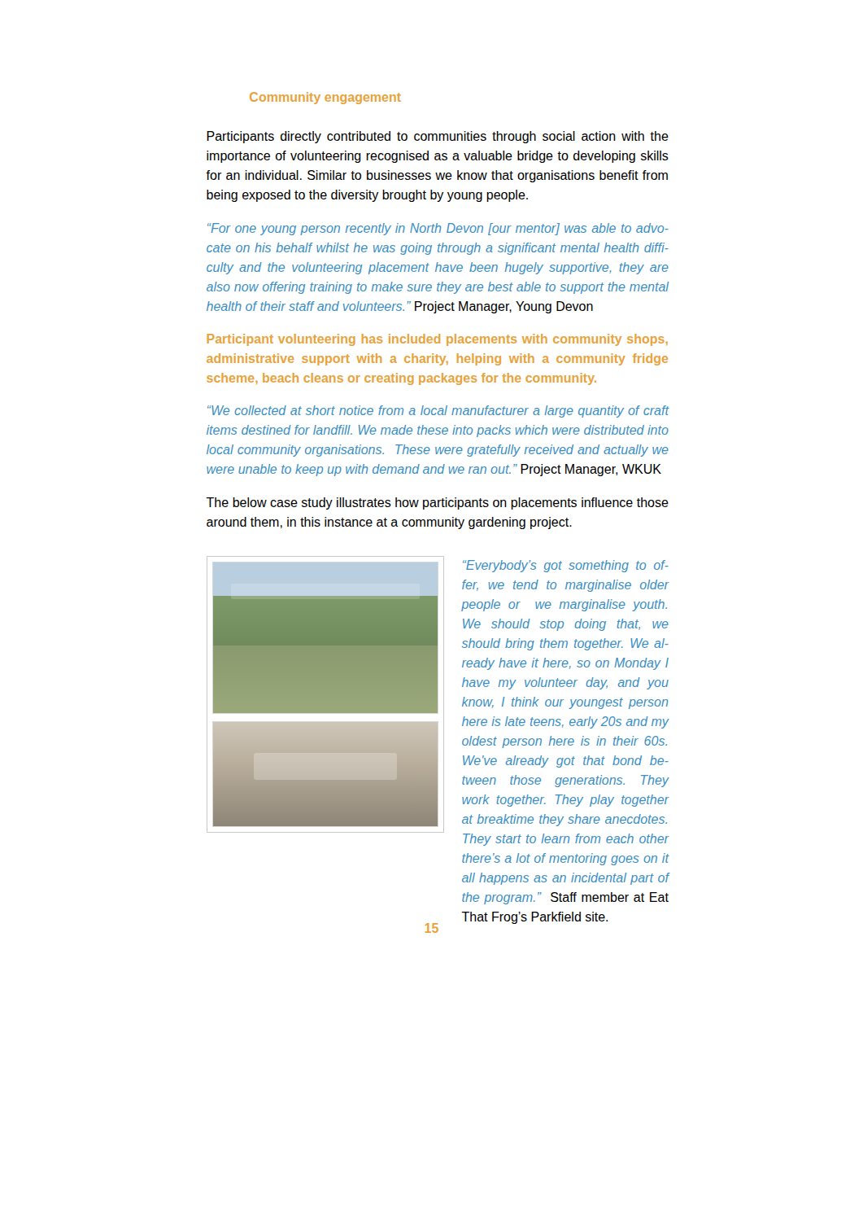Community engagement
Participants directly contributed to communities through social action with the importance of volunteering recognised as a valuable bridge to developing skills for an individual. Similar to businesses we know that organisations benefit from being exposed to the diversity brought by young people.
“For one young person recently in North Devon [our mentor] was able to advocate on his behalf whilst he was going through a significant mental health difficulty and the volunteering placement have been hugely supportive, they are also now offering training to make sure they are best able to support the mental health of their staff and volunteers.” Project Manager, Young Devon
Participant volunteering has included placements with community shops, administrative support with a charity, helping with a community fridge scheme, beach cleans or creating packages for the community.
“We collected at short notice from a local manufacturer a large quantity of craft items destined for landfill. We made these into packs which were distributed into local community organisations. These were gratefully received and actually we were unable to keep up with demand and we ran out.” Project Manager, WKUK
The below case study illustrates how participants on placements influence those around them, in this instance at a community gardening project.
“Everybody’s got something to offer, we tend to marginalise older people or we marginalise youth. We should stop doing that, we should bring them together. We already have it here, so on Monday I have my volunteer day, and you know, I think our youngest person here is late teens, early 20s and my oldest person here is in their 60s. We've already got that bond between those generations. They work together. They play together at breaktime they share anecdotes. They start to learn from each other there’s a lot of mentoring goes on it all happens as an incidental part of the program.” Staff member at Eat That Frog’s Parkfield site.
15